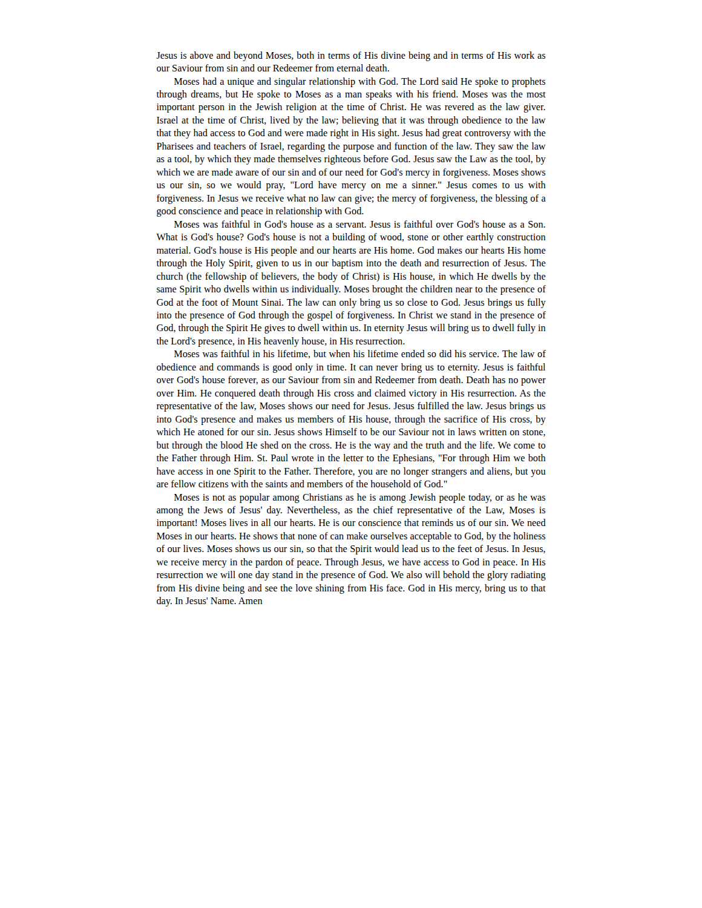Jesus is above and beyond Moses, both in terms of His divine being and in terms of His work as our Saviour from sin and our Redeemer from eternal death.
Moses had a unique and singular relationship with God. The Lord said He spoke to prophets through dreams, but He spoke to Moses as a man speaks with his friend. Moses was the most important person in the Jewish religion at the time of Christ. He was revered as the law giver. Israel at the time of Christ, lived by the law; believing that it was through obedience to the law that they had access to God and were made right in His sight. Jesus had great controversy with the Pharisees and teachers of Israel, regarding the purpose and function of the law. They saw the law as a tool, by which they made themselves righteous before God. Jesus saw the Law as the tool, by which we are made aware of our sin and of our need for God's mercy in forgiveness. Moses shows us our sin, so we would pray, "Lord have mercy on me a sinner." Jesus comes to us with forgiveness. In Jesus we receive what no law can give; the mercy of forgiveness, the blessing of a good conscience and peace in relationship with God.
Moses was faithful in God's house as a servant. Jesus is faithful over God's house as a Son. What is God's house? God's house is not a building of wood, stone or other earthly construction material. God's house is His people and our hearts are His home. God makes our hearts His home through the Holy Spirit, given to us in our baptism into the death and resurrection of Jesus. The church (the fellowship of believers, the body of Christ) is His house, in which He dwells by the same Spirit who dwells within us individually. Moses brought the children near to the presence of God at the foot of Mount Sinai. The law can only bring us so close to God. Jesus brings us fully into the presence of God through the gospel of forgiveness. In Christ we stand in the presence of God, through the Spirit He gives to dwell within us. In eternity Jesus will bring us to dwell fully in the Lord's presence, in His heavenly house, in His resurrection.
Moses was faithful in his lifetime, but when his lifetime ended so did his service. The law of obedience and commands is good only in time. It can never bring us to eternity. Jesus is faithful over God's house forever, as our Saviour from sin and Redeemer from death. Death has no power over Him. He conquered death through His cross and claimed victory in His resurrection. As the representative of the law, Moses shows our need for Jesus. Jesus fulfilled the law. Jesus brings us into God's presence and makes us members of His house, through the sacrifice of His cross, by which He atoned for our sin. Jesus shows Himself to be our Saviour not in laws written on stone, but through the blood He shed on the cross. He is the way and the truth and the life. We come to the Father through Him. St. Paul wrote in the letter to the Ephesians, "For through Him we both have access in one Spirit to the Father. Therefore, you are no longer strangers and aliens, but you are fellow citizens with the saints and members of the household of God."
Moses is not as popular among Christians as he is among Jewish people today, or as he was among the Jews of Jesus' day. Nevertheless, as the chief representative of the Law, Moses is important! Moses lives in all our hearts. He is our conscience that reminds us of our sin. We need Moses in our hearts. He shows that none of can make ourselves acceptable to God, by the holiness of our lives. Moses shows us our sin, so that the Spirit would lead us to the feet of Jesus. In Jesus, we receive mercy in the pardon of peace. Through Jesus, we have access to God in peace. In His resurrection we will one day stand in the presence of God. We also will behold the glory radiating from His divine being and see the love shining from His face. God in His mercy, bring us to that day. In Jesus' Name. Amen